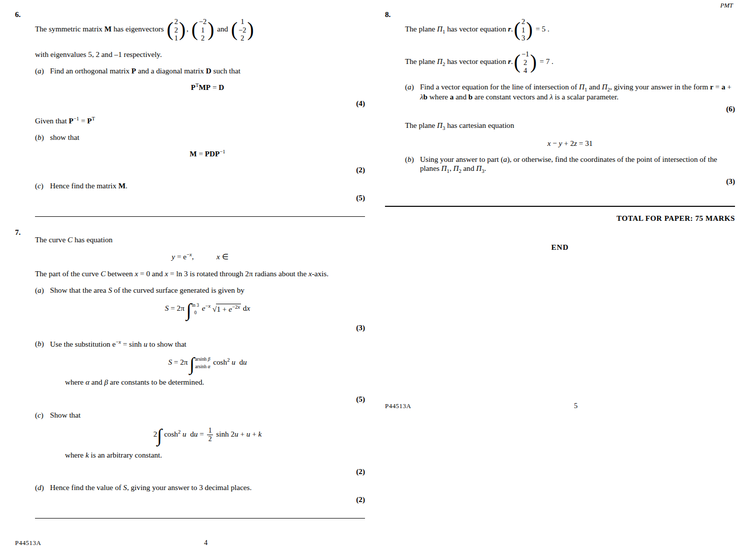PMT
6.
The symmetric matrix M has eigenvectors (221), (−212) and (1−22)
with eigenvalues 5, 2 and –1 respectively.
(a)
Find an orthogonal matrix P and a diagonal matrix D such that
PTMP = D
(4)
Given that P−1 = PT
(b)
show that
M = PDP−1
(2)
(c)
Hence find the matrix M.
(5)
7.
The curve C has equation
y = e−x, x ∈
The part of the curve C between x = 0 and x = ln 3 is rotated through 2π radians about the x-axis.
(a)
Show that the area S of the curved surface generated is given by
S = 2π ∫ ln 30 e−x √1 + e−2x dx
(3)
(b)
Use the substitution e−x = sinh u to show that
S = 2π ∫ arsinh β arsinh α cosh2 u du
where α and β are constants to be determined.
(5)
(c)
Show that
2∫ cosh2 u du = 12 sinh 2u + u + k
where k is an arbitrary constant.
(2)
(d)
Hence find the value of S, giving your answer to 3 decimal places.
(2)
P44513A
4
8.
The plane Π1 has vector equation r.(213) = 5 .
The plane Π2 has vector equation r.(−124) = 7 .
(a)
Find a vector equation for the line of intersection of Π1 and Π2, giving your answer in the form r = a + λb where a and b are constant vectors and λ is a scalar parameter.
(6)
The plane Π3 has cartesian equation
x − y + 2z = 31
(b)
Using your answer to part (a), or otherwise, find the coordinates of the point of intersection of the planes Π1, Π2 and Π3.
(3)
TOTAL FOR PAPER: 75 MARKS
END
P44513A
5